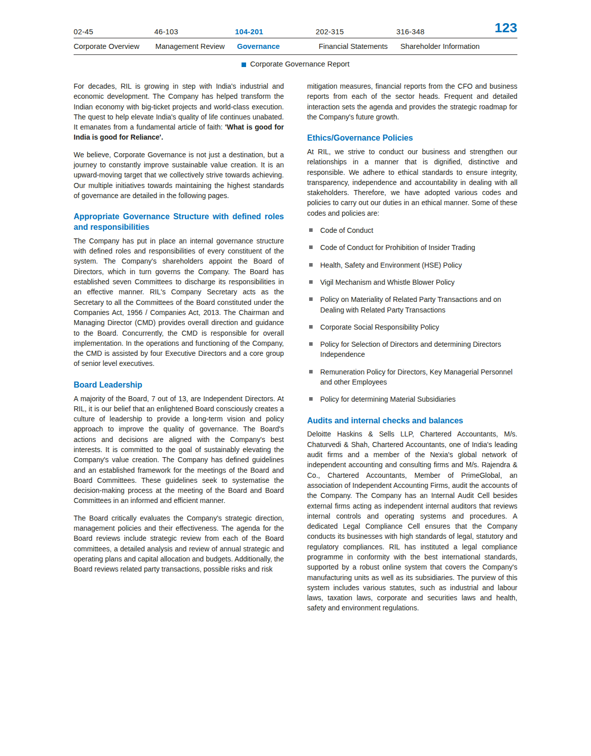02-45
46-103
104-201
202-315
316-348
123
Corporate Overview
Management Review
Governance
Financial Statements
Shareholder Information
Corporate Governance Report
For decades, RIL is growing in step with India's industrial and economic development. The Company has helped transform the Indian economy with big-ticket projects and world-class execution. The quest to help elevate India's quality of life continues unabated. It emanates from a fundamental article of faith: 'What is good for India is good for Reliance'.
We believe, Corporate Governance is not just a destination, but a journey to constantly improve sustainable value creation. It is an upward-moving target that we collectively strive towards achieving. Our multiple initiatives towards maintaining the highest standards of governance are detailed in the following pages.
Appropriate Governance Structure with defined roles and responsibilities
The Company has put in place an internal governance structure with defined roles and responsibilities of every constituent of the system. The Company's shareholders appoint the Board of Directors, which in turn governs the Company. The Board has established seven Committees to discharge its responsibilities in an effective manner. RIL's Company Secretary acts as the Secretary to all the Committees of the Board constituted under the Companies Act, 1956 / Companies Act, 2013. The Chairman and Managing Director (CMD) provides overall direction and guidance to the Board. Concurrently, the CMD is responsible for overall implementation. In the operations and functioning of the Company, the CMD is assisted by four Executive Directors and a core group of senior level executives.
Board Leadership
A majority of the Board, 7 out of 13, are Independent Directors. At RIL, it is our belief that an enlightened Board consciously creates a culture of leadership to provide a long-term vision and policy approach to improve the quality of governance. The Board's actions and decisions are aligned with the Company's best interests. It is committed to the goal of sustainably elevating the Company's value creation. The Company has defined guidelines and an established framework for the meetings of the Board and Board Committees. These guidelines seek to systematise the decision-making process at the meeting of the Board and Board Committees in an informed and efficient manner.
The Board critically evaluates the Company's strategic direction, management policies and their effectiveness. The agenda for the Board reviews include strategic review from each of the Board committees, a detailed analysis and review of annual strategic and operating plans and capital allocation and budgets. Additionally, the Board reviews related party transactions, possible risks and risk
mitigation measures, financial reports from the CFO and business reports from each of the sector heads. Frequent and detailed interaction sets the agenda and provides the strategic roadmap for the Company's future growth.
Ethics/Governance Policies
At RIL, we strive to conduct our business and strengthen our relationships in a manner that is dignified, distinctive and responsible. We adhere to ethical standards to ensure integrity, transparency, independence and accountability in dealing with all stakeholders. Therefore, we have adopted various codes and policies to carry out our duties in an ethical manner. Some of these codes and policies are:
Code of Conduct
Code of Conduct for Prohibition of Insider Trading
Health, Safety and Environment (HSE) Policy
Vigil Mechanism and Whistle Blower Policy
Policy on Materiality of Related Party Transactions and on Dealing with Related Party Transactions
Corporate Social Responsibility Policy
Policy for Selection of Directors and determining Directors Independence
Remuneration Policy for Directors, Key Managerial Personnel and other Employees
Policy for determining Material Subsidiaries
Audits and internal checks and balances
Deloitte Haskins & Sells LLP, Chartered Accountants, M/s. Chaturvedi & Shah, Chartered Accountants, one of India's leading audit firms and a member of the Nexia's global network of independent accounting and consulting firms and M/s. Rajendra & Co., Chartered Accountants, Member of PrimeGlobal, an association of Independent Accounting Firms, audit the accounts of the Company. The Company has an Internal Audit Cell besides external firms acting as independent internal auditors that reviews internal controls and operating systems and procedures. A dedicated Legal Compliance Cell ensures that the Company conducts its businesses with high standards of legal, statutory and regulatory compliances. RIL has instituted a legal compliance programme in conformity with the best international standards, supported by a robust online system that covers the Company's manufacturing units as well as its subsidiaries. The purview of this system includes various statutes, such as industrial and labour laws, taxation laws, corporate and securities laws and health, safety and environment regulations.